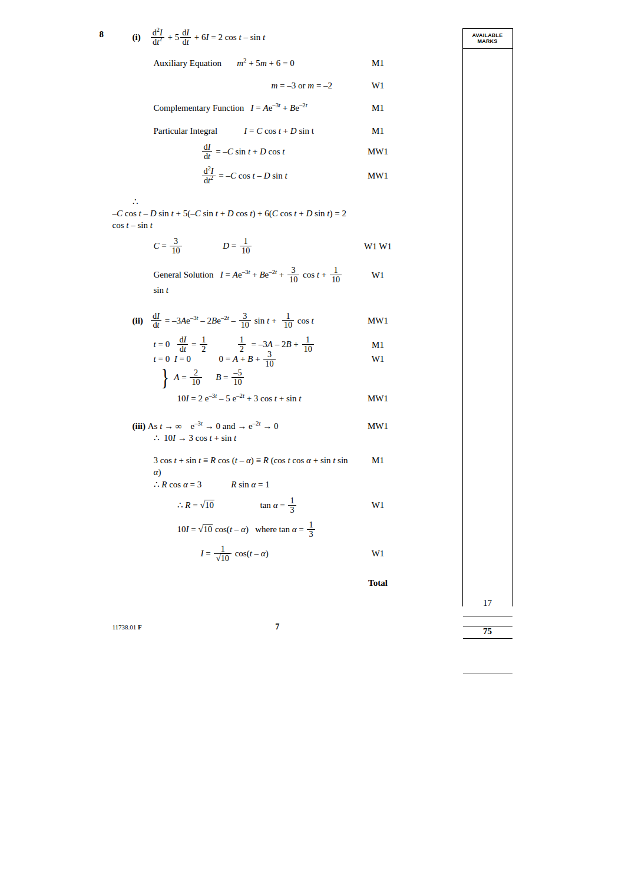8
(i) d2I dt2 + 5dI dt + 6I = 2 cos t – sin t
Auxiliary Equation m2 + 5m + 6 = 0
M1
m = –3 or m = –2
W1
Complementary Function I = Ae–3t + Be–2t
M1
Particular Integral I = C cos t + D sin t
M1
dI dt = –C sin t + D cos t
MW1
d2I dt2 = –C cos t – D sin t
MW1
∴
–C cos t – D sin t + 5(–C sin t + D cos t) + 6(C cos t + D sin t) = 2 cos t – sin t
C = 310 D = 110
W1 W1
General Solution I = Ae–3t + Be–2t + 310 cos t + 110 sin t
W1
(ii) dI dt = –3Ae–3t – 2Be–2t – 310 sin t + 110 cos t
MW1
t = 0 dI dt = 12 12 = –3A – 2B + 110
M1
t = 0 I = 0 0 = A + B + 310 } A = 210 B = –510
W1
10I = 2 e–3t – 5 e–2t + 3 cos t + sin t
MW1
(iii) As t → ∞ e–3t → 0 and → e–2t → 0
MW1
∴ 10I → 3 cos t + sin t
3 cos t + sin t ≡ R cos (t – α) ≡ R (cos t cos α + sin t sin α)
M1
∴ R cos α = 3 R sin α = 1
∴ R = √10 tan α = 13
W1
10I = √10 cos(t – α) where tan α = 13
I = 1√10 cos(t – α)
W1
Total
AVAILABLE
MARKS
17
75
11738.01 F
7